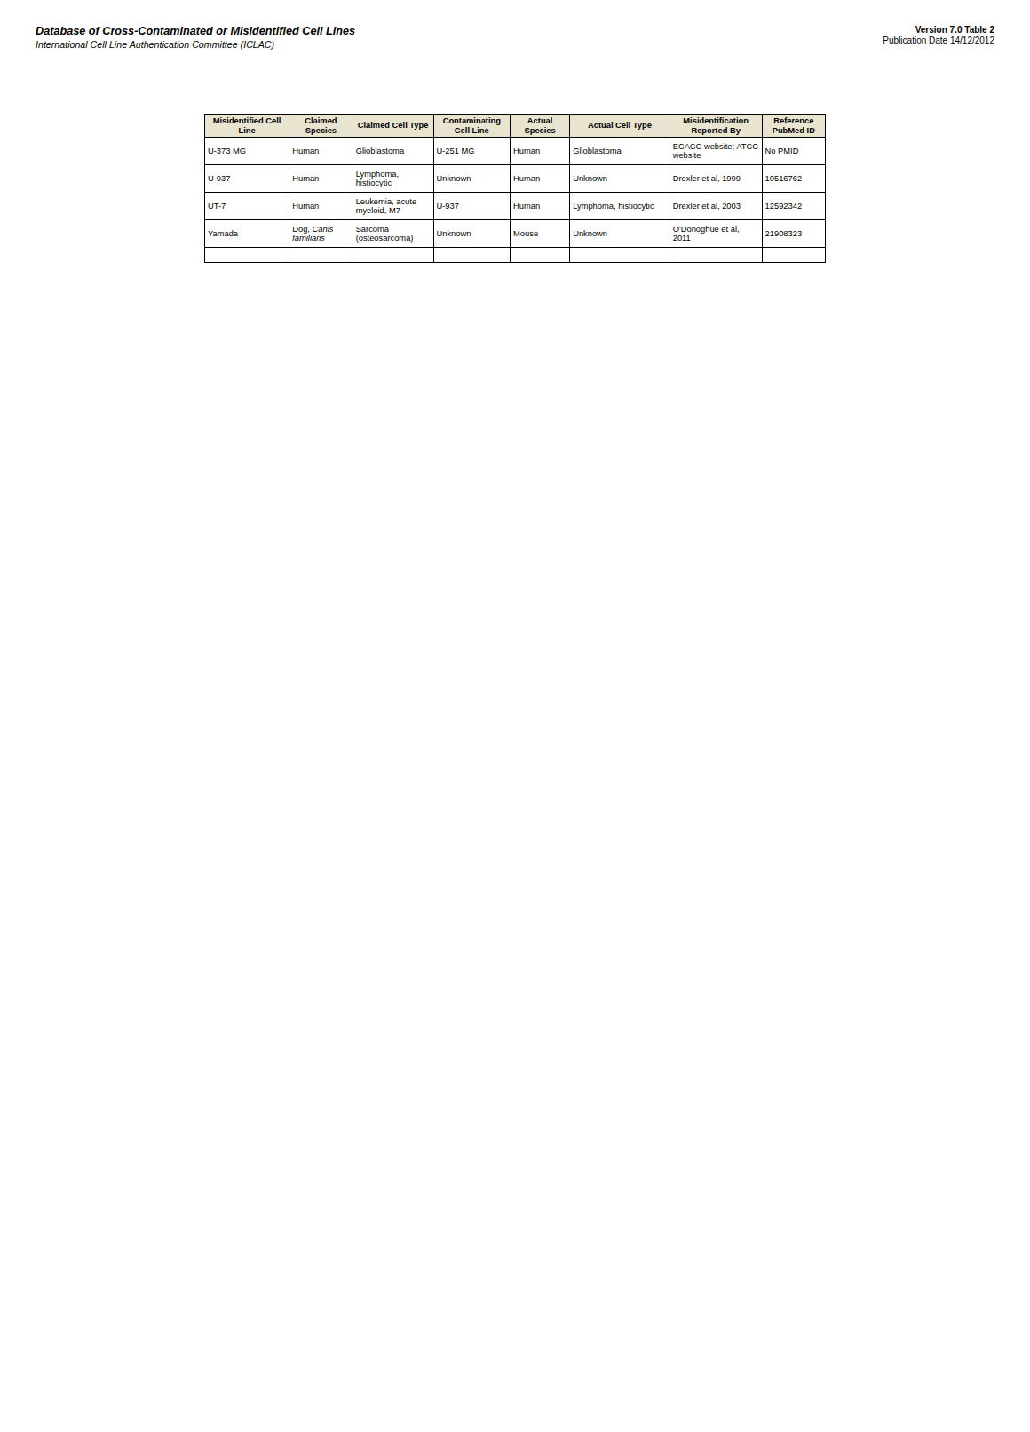Database of Cross-Contaminated or Misidentified Cell Lines
International Cell Line Authentication Committee (ICLAC)
Version 7.0 Table 2
Publication Date 14/12/2012
| Misidentified Cell Line | Claimed Species | Claimed Cell Type | Contaminating Cell Line | Actual Species | Actual Cell Type | Misidentification Reported By | Reference PubMed ID |
| --- | --- | --- | --- | --- | --- | --- | --- |
| U-373 MG | Human | Glioblastoma | U-251 MG | Human | Glioblastoma | ECACC website; ATCC website | No PMID |
| U-937 | Human | Lymphoma, histiocytic | Unknown | Human | Unknown | Drexler et al, 1999 | 10516762 |
| UT-7 | Human | Leukemia, acute myeloid, M7 | U-937 | Human | Lymphoma, histiocytic | Drexler et al, 2003 | 12592342 |
| Yamada | Dog, Canis familiaris | Sarcoma (osteosarcoma) | Unknown | Mouse | Unknown | O'Donoghue et al, 2011 | 21908323 |
Page 15